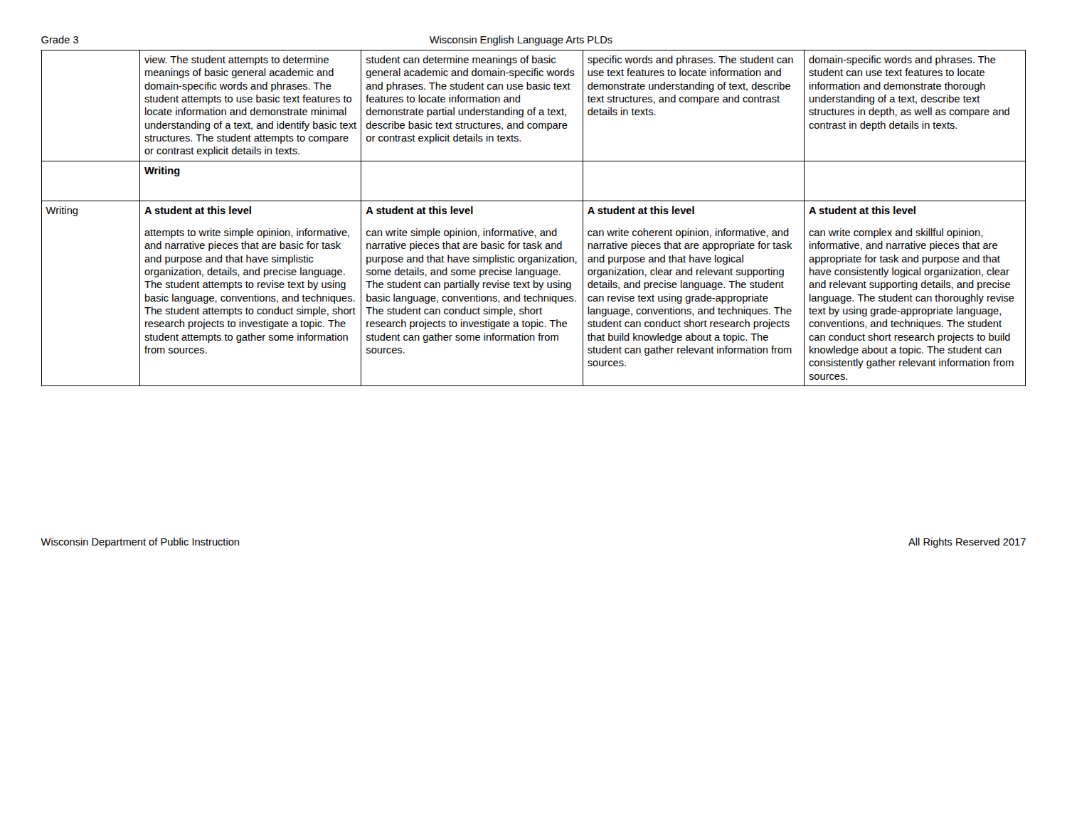Grade 3
Wisconsin English Language Arts PLDs
| | view. The student attempts to determine meanings of basic general academic and domain-specific words and phrases. The student attempts to use basic text features to locate information and demonstrate minimal understanding of a text, and identify basic text structures. The student attempts to compare or contrast explicit details in texts. | student can determine meanings of basic general academic and domain-specific words and phrases. The student can use basic text features to locate information and demonstrate partial understanding of a text, describe basic text structures, and compare or contrast explicit details in texts. | specific words and phrases. The student can use text features to locate information and demonstrate understanding of text, describe text structures, and compare and contrast details in texts. | domain-specific words and phrases. The student can use text features to locate information and demonstrate thorough understanding of a text, describe text structures in depth, as well as compare and contrast in depth details in texts. |
| | Writing | | | |
| Writing | A student at this level attempts to write simple opinion, informative, and narrative pieces that are basic for task and purpose and that have simplistic organization, details, and precise language. The student attempts to revise text by using basic language, conventions, and techniques. The student attempts to conduct simple, short research projects to investigate a topic. The student attempts to gather some information from sources. | A student at this level can write simple opinion, informative, and narrative pieces that are basic for task and purpose and that have simplistic organization, some details, and some precise language. The student can partially revise text by using basic language, conventions, and techniques. The student can conduct simple, short research projects to investigate a topic. The student can gather some information from sources. | A student at this level can write coherent opinion, informative, and narrative pieces that are appropriate for task and purpose and that have logical organization, clear and relevant supporting details, and precise language. The student can revise text using grade-appropriate language, conventions, and techniques. The student can conduct short research projects that build knowledge about a topic. The student can gather relevant information from sources. | A student at this level can write complex and skillful opinion, informative, and narrative pieces that are appropriate for task and purpose and that have consistently logical organization, clear and relevant supporting details, and precise language. The student can thoroughly revise text by using grade-appropriate language, conventions, and techniques. The student can conduct short research projects to build knowledge about a topic. The student can consistently gather relevant information from sources. |
Wisconsin Department of Public Instruction
All Rights Reserved 2017